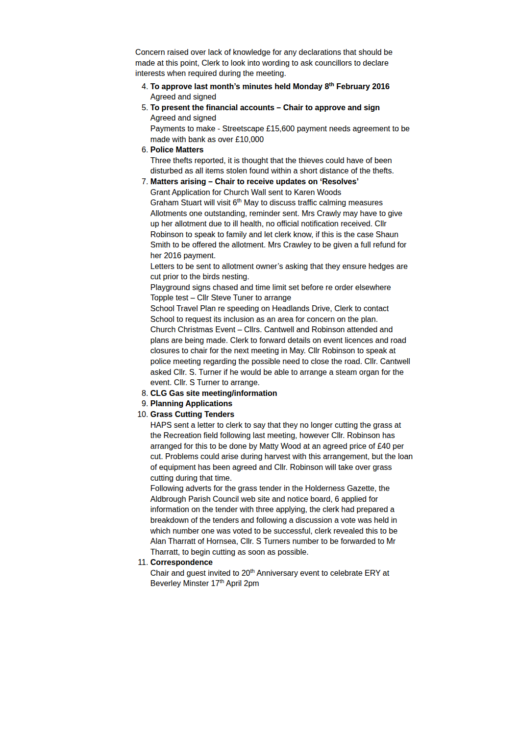Concern raised over lack of knowledge for any declarations that should be made at this point, Clerk to look into wording to ask councillors to declare interests when required during the meeting.
To approve last month’s minutes held Monday 8th February 2016
Agreed and signed
To present the financial accounts – Chair to approve and sign
Agreed and signed
Payments to make - Streetscape £15,600 payment needs agreement to be made with bank as over £10,000
Police Matters
Three thefts reported, it is thought that the thieves could have of been disturbed as all items stolen found within a short distance of the thefts.
Matters arising – Chair to receive updates on ‘Resolves’
Grant Application for Church Wall sent to Karen Woods
Graham Stuart will visit 6th May to discuss traffic calming measures
Allotments one outstanding, reminder sent. Mrs Crawly may have to give up her allotment due to ill health, no official notification received. Cllr Robinson to speak to family and let clerk know, if this is the case Shaun Smith to be offered the allotment. Mrs Crawley to be given a full refund for her 2016 payment.
Letters to be sent to allotment owner’s asking that they ensure hedges are cut prior to the birds nesting.
Playground signs chased and time limit set before re order elsewhere
Topple test – Cllr Steve Tuner to arrange
School Travel Plan re speeding on Headlands Drive, Clerk to contact School to request its inclusion as an area for concern on the plan.
Church Christmas Event – Cllrs. Cantwell and Robinson attended and plans are being made. Clerk to forward details on event licences and road closures to chair for the next meeting in May. Cllr Robinson to speak at police meeting regarding the possible need to close the road. Cllr. Cantwell asked Cllr. S. Turner if he would be able to arrange a steam organ for the event. Cllr. S Turner to arrange.
CLG Gas site meeting/information
Planning Applications
Grass Cutting Tenders
HAPS sent a letter to clerk to say that they no longer cutting the grass at the Recreation field following last meeting, however Cllr. Robinson has arranged for this to be done by Matty Wood at an agreed price of £40 per cut. Problems could arise during harvest with this arrangement, but the loan of equipment has been agreed and Cllr. Robinson will take over grass cutting during that time.
Following adverts for the grass tender in the Holderness Gazette, the Aldbrough Parish Council web site and notice board, 6 applied for information on the tender with three applying, the clerk had prepared a breakdown of the tenders and following a discussion a vote was held in which number one was voted to be successful, clerk revealed this to be Alan Tharratt of Hornsea, Cllr. S Turners number to be forwarded to Mr Tharratt, to begin cutting as soon as possible.
Correspondence
Chair and guest invited to 20th Anniversary event to celebrate ERY at Beverley Minster 17th April 2pm